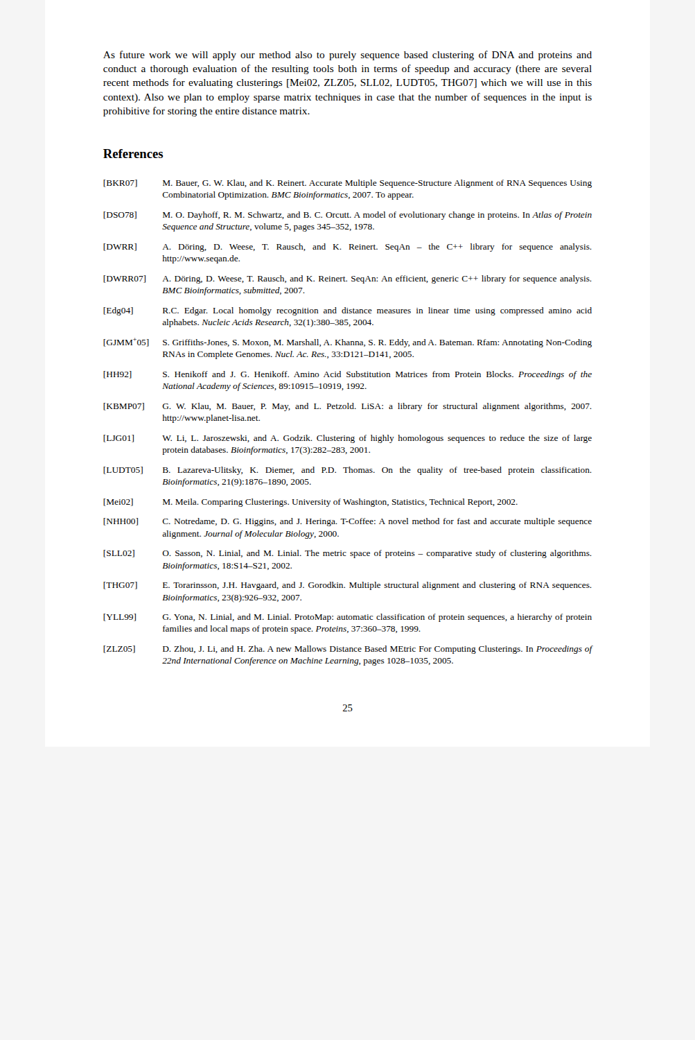As future work we will apply our method also to purely sequence based clustering of DNA and proteins and conduct a thorough evaluation of the resulting tools both in terms of speedup and accuracy (there are several recent methods for evaluating clusterings [Mei02, ZLZ05, SLL02, LUDT05, THG07] which we will use in this context). Also we plan to employ sparse matrix techniques in case that the number of sequences in the input is prohibitive for storing the entire distance matrix.
References
[BKR07]
M. Bauer, G. W. Klau, and K. Reinert. Accurate Multiple Sequence-Structure Alignment of RNA Sequences Using Combinatorial Optimization. BMC Bioinformatics, 2007. To appear.
[DSO78]
M. O. Dayhoff, R. M. Schwartz, and B. C. Orcutt. A model of evolutionary change in proteins. In Atlas of Protein Sequence and Structure, volume 5, pages 345–352, 1978.
[DWRR]
A. Döring, D. Weese, T. Rausch, and K. Reinert. SeqAn – the C++ library for sequence analysis. http://www.seqan.de.
[DWRR07]
A. Döring, D. Weese, T. Rausch, and K. Reinert. SeqAn: An efficient, generic C++ library for sequence analysis. BMC Bioinformatics, submitted, 2007.
[Edg04]
R.C. Edgar. Local homolgy recognition and distance measures in linear time using compressed amino acid alphabets. Nucleic Acids Research, 32(1):380–385, 2004.
[GJMM+05]
S. Griffiths-Jones, S. Moxon, M. Marshall, A. Khanna, S. R. Eddy, and A. Bateman. Rfam: Annotating Non-Coding RNAs in Complete Genomes. Nucl. Ac. Res., 33:D121–D141, 2005.
[HH92]
S. Henikoff and J. G. Henikoff. Amino Acid Substitution Matrices from Protein Blocks. Proceedings of the National Academy of Sciences, 89:10915–10919, 1992.
[KBMP07]
G. W. Klau, M. Bauer, P. May, and L. Petzold. LiSA: a library for structural alignment algorithms, 2007. http://www.planet-lisa.net.
[LJG01]
W. Li, L. Jaroszewski, and A. Godzik. Clustering of highly homologous sequences to reduce the size of large protein databases. Bioinformatics, 17(3):282–283, 2001.
[LUDT05]
B. Lazareva-Ulitsky, K. Diemer, and P.D. Thomas. On the quality of tree-based protein classification. Bioinformatics, 21(9):1876–1890, 2005.
[Mei02]
M. Meila. Comparing Clusterings. University of Washington, Statistics, Technical Report, 2002.
[NHH00]
C. Notredame, D. G. Higgins, and J. Heringa. T-Coffee: A novel method for fast and accurate multiple sequence alignment. Journal of Molecular Biology, 2000.
[SLL02]
O. Sasson, N. Linial, and M. Linial. The metric space of proteins – comparative study of clustering algorithms. Bioinformatics, 18:S14–S21, 2002.
[THG07]
E. Torarinsson, J.H. Havgaard, and J. Gorodkin. Multiple structural alignment and clustering of RNA sequences. Bioinformatics, 23(8):926–932, 2007.
[YLL99]
G. Yona, N. Linial, and M. Linial. ProtoMap: automatic classification of protein sequences, a hierarchy of protein families and local maps of protein space. Proteins, 37:360–378, 1999.
[ZLZ05]
D. Zhou, J. Li, and H. Zha. A new Mallows Distance Based MEtric For Computing Clusterings. In Proceedings of 22nd International Conference on Machine Learning, pages 1028–1035, 2005.
25